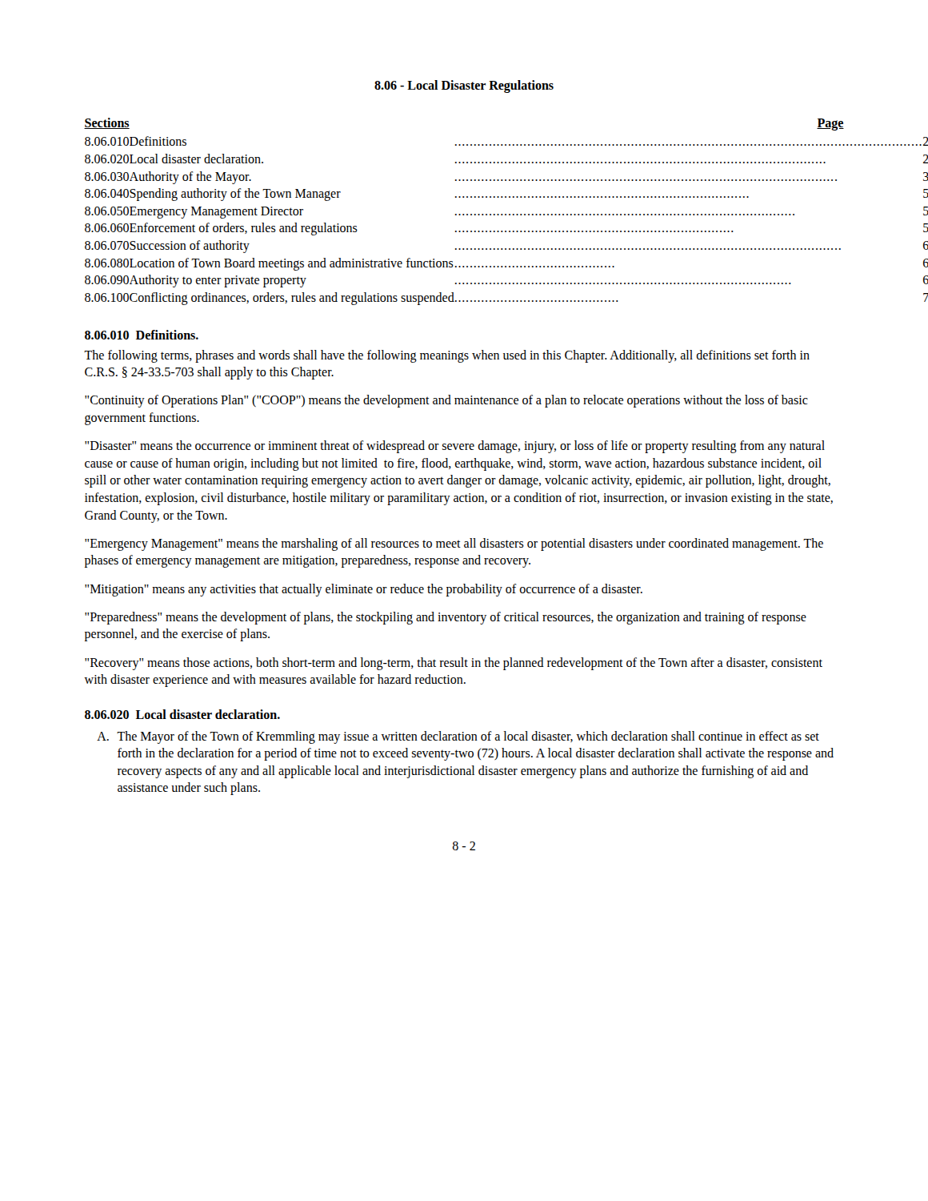8.06 - Local Disaster Regulations
Sections Page
| 8.06.010 | Definitions | .......................................................................................................................... | 2 |
| 8.06.020 | Local disaster declaration. | ................................................................................................. | 2 |
| 8.06.030 | Authority of the Mayor. | .................................................................................................... | 3 |
| 8.06.040 | Spending authority of the Town Manager | ............................................................................. | 5 |
| 8.06.050 | Emergency Management Director | ......................................................................................... | 5 |
| 8.06.060 | Enforcement of orders, rules and regulations | ......................................................................... | 5 |
| 8.06.070 | Succession of authority | ..................................................................................................... | 6 |
| 8.06.080 | Location of Town Board meetings and administrative functions | .......................................... | 6 |
| 8.06.090 | Authority to enter private property | ........................................................................................ | 6 |
| 8.06.100 | Conflicting ordinances, orders, rules and regulations suspended | ........................................... | 7 |
8.06.010 Definitions.
The following terms, phrases and words shall have the following meanings when used in this Chapter. Additionally, all definitions set forth in C.R.S. § 24-33.5-703 shall apply to this Chapter.
"Continuity of Operations Plan" ("COOP") means the development and maintenance of a plan to relocate operations without the loss of basic government functions.
"Disaster" means the occurrence or imminent threat of widespread or severe damage, injury, or loss of life or property resulting from any natural cause or cause of human origin, including but not limited to fire, flood, earthquake, wind, storm, wave action, hazardous substance incident, oil spill or other water contamination requiring emergency action to avert danger or damage, volcanic activity, epidemic, air pollution, light, drought, infestation, explosion, civil disturbance, hostile military or paramilitary action, or a condition of riot, insurrection, or invasion existing in the state, Grand County, or the Town.
"Emergency Management" means the marshaling of all resources to meet all disasters or potential disasters under coordinated management. The phases of emergency management are mitigation, preparedness, response and recovery.
"Mitigation" means any activities that actually eliminate or reduce the probability of occurrence of a disaster.
"Preparedness" means the development of plans, the stockpiling and inventory of critical resources, the organization and training of response personnel, and the exercise of plans.
"Recovery" means those actions, both short-term and long-term, that result in the planned redevelopment of the Town after a disaster, consistent with disaster experience and with measures available for hazard reduction.
8.06.020 Local disaster declaration.
The Mayor of the Town of Kremmling may issue a written declaration of a local disaster, which declaration shall continue in effect as set forth in the declaration for a period of time not to exceed seventy-two (72) hours. A local disaster declaration shall activate the response and recovery aspects of any and all applicable local and interjurisdictional disaster emergency plans and authorize the furnishing of aid and assistance under such plans.
8 - 2